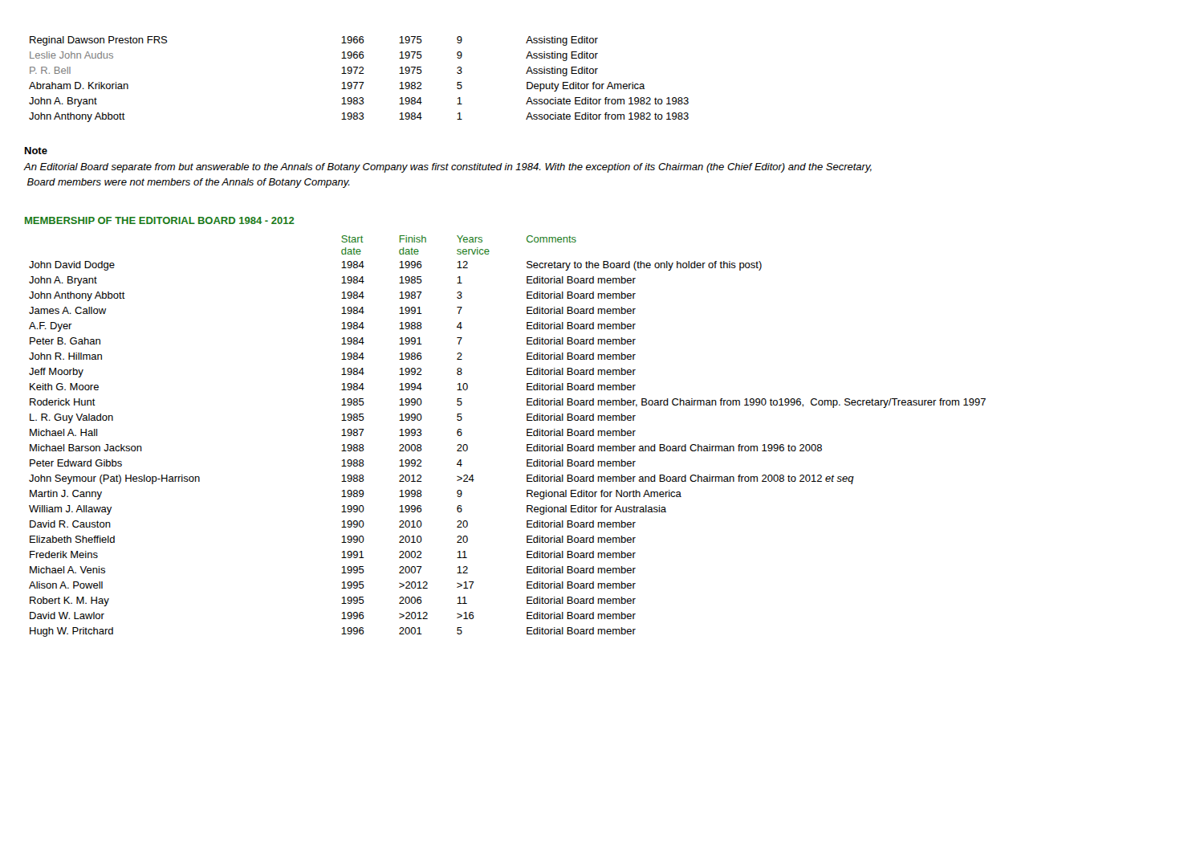| Reginal Dawson Preston FRS | 1966 | 1975 | 9 | Assisting Editor |
| Leslie John Audus | 1966 | 1975 | 9 | Assisting Editor |
| P. R. Bell | 1972 | 1975 | 3 | Assisting Editor |
| Abraham D. Krikorian | 1977 | 1982 | 5 | Deputy Editor for America |
| John A. Bryant | 1983 | 1984 | 1 | Associate Editor from 1982 to 1983 |
| John Anthony Abbott | 1983 | 1984 | 1 | Associate Editor from 1982 to 1983 |
Note
An Editorial Board separate from but answerable to the Annals of Botany Company was first constituted in 1984. With the exception of its Chairman (the Chief Editor) and the Secretary,
Board members were not members of the Annals of Botany Company.
MEMBERSHIP OF THE EDITORIAL BOARD 1984 - 2012
| | Start | Finish | Years | Comments |
| | date | date | service | |
| John David Dodge | 1984 | 1996 | 12 | Secretary to the Board (the only holder of this post) |
| John A. Bryant | 1984 | 1985 | 1 | Editorial Board member |
| John Anthony Abbott | 1984 | 1987 | 3 | Editorial Board member |
| James A. Callow | 1984 | 1991 | 7 | Editorial Board member |
| A.F. Dyer | 1984 | 1988 | 4 | Editorial Board member |
| Peter B. Gahan | 1984 | 1991 | 7 | Editorial Board member |
| John R. Hillman | 1984 | 1986 | 2 | Editorial Board member |
| Jeff Moorby | 1984 | 1992 | 8 | Editorial Board member |
| Keith G. Moore | 1984 | 1994 | 10 | Editorial Board member |
| Roderick Hunt | 1985 | 1990 | 5 | Editorial Board member, Board Chairman from 1990 to1996, Comp. Secretary/Treasurer from 1997 |
| L. R. Guy Valadon | 1985 | 1990 | 5 | Editorial Board member |
| Michael A. Hall | 1987 | 1993 | 6 | Editorial Board member |
| Michael Barson Jackson | 1988 | 2008 | 20 | Editorial Board member and Board Chairman from 1996 to 2008 |
| Peter Edward Gibbs | 1988 | 1992 | 4 | Editorial Board member |
| John Seymour (Pat) Heslop-Harrison | 1988 | 2012 | >24 | Editorial Board member and Board Chairman from 2008 to 2012 et seq |
| Martin J. Canny | 1989 | 1998 | 9 | Regional Editor for North America |
| William J. Allaway | 1990 | 1996 | 6 | Regional Editor for Australasia |
| David R. Causton | 1990 | 2010 | 20 | Editorial Board member |
| Elizabeth Sheffield | 1990 | 2010 | 20 | Editorial Board member |
| Frederik Meins | 1991 | 2002 | 11 | Editorial Board member |
| Michael A. Venis | 1995 | 2007 | 12 | Editorial Board member |
| Alison A. Powell | 1995 | >2012 | >17 | Editorial Board member |
| Robert K. M. Hay | 1995 | 2006 | 11 | Editorial Board member |
| David W. Lawlor | 1996 | >2012 | >16 | Editorial Board member |
| Hugh W. Pritchard | 1996 | 2001 | 5 | Editorial Board member |